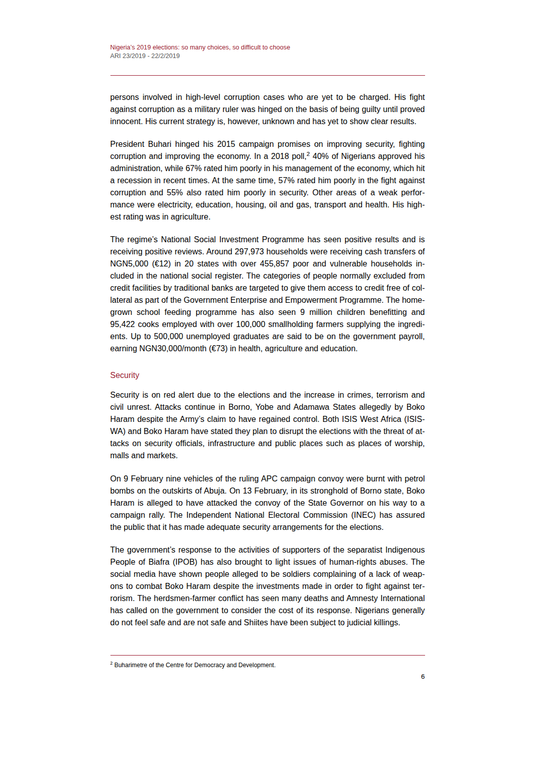Nigeria’s 2019 elections: so many choices, so difficult to choose
ARI 23/2019 - 22/2/2019
persons involved in high-level corruption cases who are yet to be charged. His fight against corruption as a military ruler was hinged on the basis of being guilty until proved innocent. His current strategy is, however, unknown and has yet to show clear results.
President Buhari hinged his 2015 campaign promises on improving security, fighting corruption and improving the economy. In a 2018 poll,2 40% of Nigerians approved his administration, while 67% rated him poorly in his management of the economy, which hit a recession in recent times. At the same time, 57% rated him poorly in the fight against corruption and 55% also rated him poorly in security. Other areas of a weak performance were electricity, education, housing, oil and gas, transport and health. His highest rating was in agriculture.
The regime’s National Social Investment Programme has seen positive results and is receiving positive reviews. Around 297,973 households were receiving cash transfers of NGN5,000 (€12) in 20 states with over 455,857 poor and vulnerable households included in the national social register. The categories of people normally excluded from credit facilities by traditional banks are targeted to give them access to credit free of collateral as part of the Government Enterprise and Empowerment Programme. The home-grown school feeding programme has also seen 9 million children benefitting and 95,422 cooks employed with over 100,000 smallholding farmers supplying the ingredients. Up to 500,000 unemployed graduates are said to be on the government payroll, earning NGN30,000/month (€73) in health, agriculture and education.
Security
Security is on red alert due to the elections and the increase in crimes, terrorism and civil unrest. Attacks continue in Borno, Yobe and Adamawa States allegedly by Boko Haram despite the Army’s claim to have regained control. Both ISIS West Africa (ISIS-WA) and Boko Haram have stated they plan to disrupt the elections with the threat of attacks on security officials, infrastructure and public places such as places of worship, malls and markets.
On 9 February nine vehicles of the ruling APC campaign convoy were burnt with petrol bombs on the outskirts of Abuja. On 13 February, in its stronghold of Borno state, Boko Haram is alleged to have attacked the convoy of the State Governor on his way to a campaign rally. The Independent National Electoral Commission (INEC) has assured the public that it has made adequate security arrangements for the elections.
The government’s response to the activities of supporters of the separatist Indigenous People of Biafra (IPOB) has also brought to light issues of human-rights abuses. The social media have shown people alleged to be soldiers complaining of a lack of weapons to combat Boko Haram despite the investments made in order to fight against terrorism. The herdsmen-farmer conflict has seen many deaths and Amnesty International has called on the government to consider the cost of its response. Nigerians generally do not feel safe and are not safe and Shiites have been subject to judicial killings.
2 Buharimetre of the Centre for Democracy and Development.
6